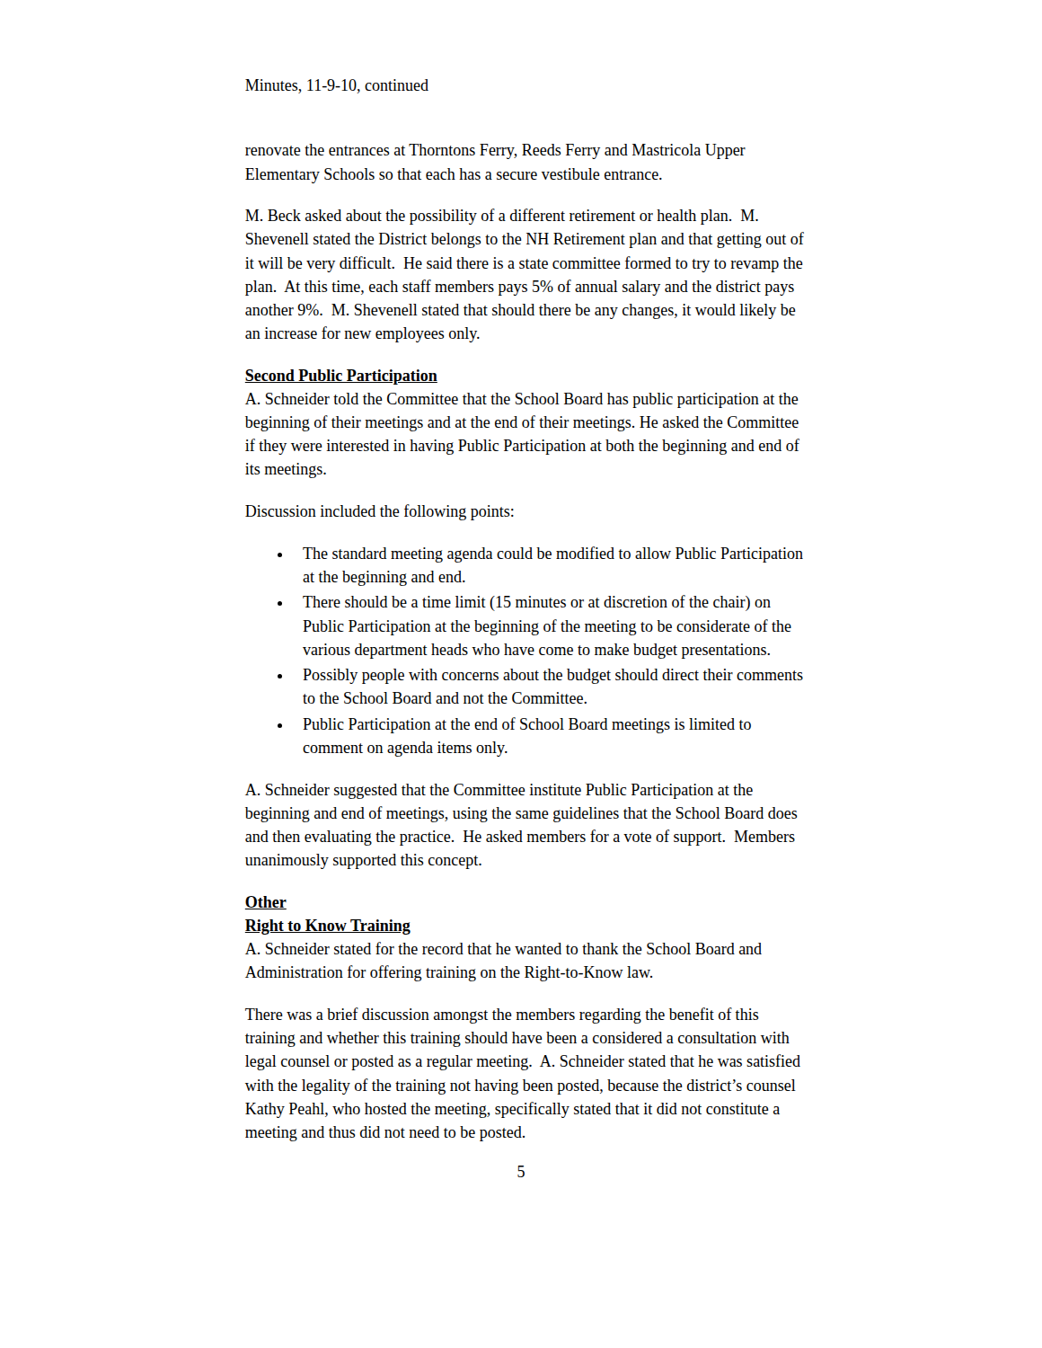Minutes, 11-9-10, continued
renovate the entrances at Thorntons Ferry, Reeds Ferry and Mastricola Upper Elementary Schools so that each has a secure vestibule entrance.
M. Beck asked about the possibility of a different retirement or health plan. M. Shevenell stated the District belongs to the NH Retirement plan and that getting out of it will be very difficult. He said there is a state committee formed to try to revamp the plan. At this time, each staff members pays 5% of annual salary and the district pays another 9%. M. Shevenell stated that should there be any changes, it would likely be an increase for new employees only.
Second Public Participation
A. Schneider told the Committee that the School Board has public participation at the beginning of their meetings and at the end of their meetings. He asked the Committee if they were interested in having Public Participation at both the beginning and end of its meetings.
Discussion included the following points:
The standard meeting agenda could be modified to allow Public Participation at the beginning and end.
There should be a time limit (15 minutes or at discretion of the chair) on Public Participation at the beginning of the meeting to be considerate of the various department heads who have come to make budget presentations.
Possibly people with concerns about the budget should direct their comments to the School Board and not the Committee.
Public Participation at the end of School Board meetings is limited to comment on agenda items only.
A. Schneider suggested that the Committee institute Public Participation at the beginning and end of meetings, using the same guidelines that the School Board does and then evaluating the practice. He asked members for a vote of support. Members unanimously supported this concept.
Other
Right to Know Training
A. Schneider stated for the record that he wanted to thank the School Board and Administration for offering training on the Right-to-Know law.
There was a brief discussion amongst the members regarding the benefit of this training and whether this training should have been a considered a consultation with legal counsel or posted as a regular meeting. A. Schneider stated that he was satisfied with the legality of the training not having been posted, because the district’s counsel Kathy Peahl, who hosted the meeting, specifically stated that it did not constitute a meeting and thus did not need to be posted.
5